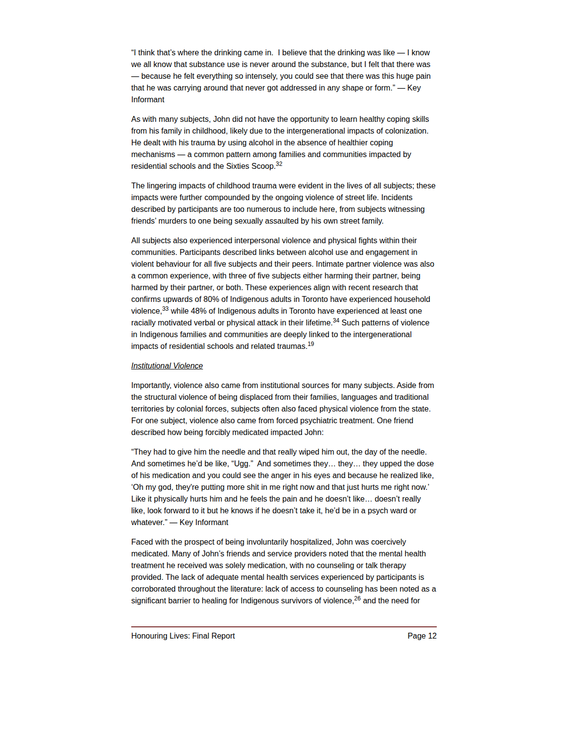“I think that’s where the drinking came in. I believe that the drinking was like — I know we all know that substance use is never around the substance, but I felt that there was — because he felt everything so intensely, you could see that there was this huge pain that he was carrying around that never got addressed in any shape or form.” — Key Informant
As with many subjects, John did not have the opportunity to learn healthy coping skills from his family in childhood, likely due to the intergenerational impacts of colonization. He dealt with his trauma by using alcohol in the absence of healthier coping mechanisms — a common pattern among families and communities impacted by residential schools and the Sixties Scoop.32
The lingering impacts of childhood trauma were evident in the lives of all subjects; these impacts were further compounded by the ongoing violence of street life. Incidents described by participants are too numerous to include here, from subjects witnessing friends’ murders to one being sexually assaulted by his own street family.
All subjects also experienced interpersonal violence and physical fights within their communities. Participants described links between alcohol use and engagement in violent behaviour for all five subjects and their peers. Intimate partner violence was also a common experience, with three of five subjects either harming their partner, being harmed by their partner, or both. These experiences align with recent research that confirms upwards of 80% of Indigenous adults in Toronto have experienced household violence,33 while 48% of Indigenous adults in Toronto have experienced at least one racially motivated verbal or physical attack in their lifetime.34 Such patterns of violence in Indigenous families and communities are deeply linked to the intergenerational impacts of residential schools and related traumas.19
Institutional Violence
Importantly, violence also came from institutional sources for many subjects. Aside from the structural violence of being displaced from their families, languages and traditional territories by colonial forces, subjects often also faced physical violence from the state. For one subject, violence also came from forced psychiatric treatment. One friend described how being forcibly medicated impacted John:
“They had to give him the needle and that really wiped him out, the day of the needle. And sometimes he’d be like, “Ugg.” And sometimes they… they… they upped the dose of his medication and you could see the anger in his eyes and because he realized like, ‘Oh my god, they're putting more shit in me right now and that just hurts me right now.’ Like it physically hurts him and he feels the pain and he doesn’t like… doesn’t really like, look forward to it but he knows if he doesn’t take it, he’d be in a psych ward or whatever.” — Key Informant
Faced with the prospect of being involuntarily hospitalized, John was coercively medicated. Many of John’s friends and service providers noted that the mental health treatment he received was solely medication, with no counseling or talk therapy provided. The lack of adequate mental health services experienced by participants is corroborated throughout the literature: lack of access to counseling has been noted as a significant barrier to healing for Indigenous survivors of violence,26 and the need for
Honouring Lives: Final Report Page 12